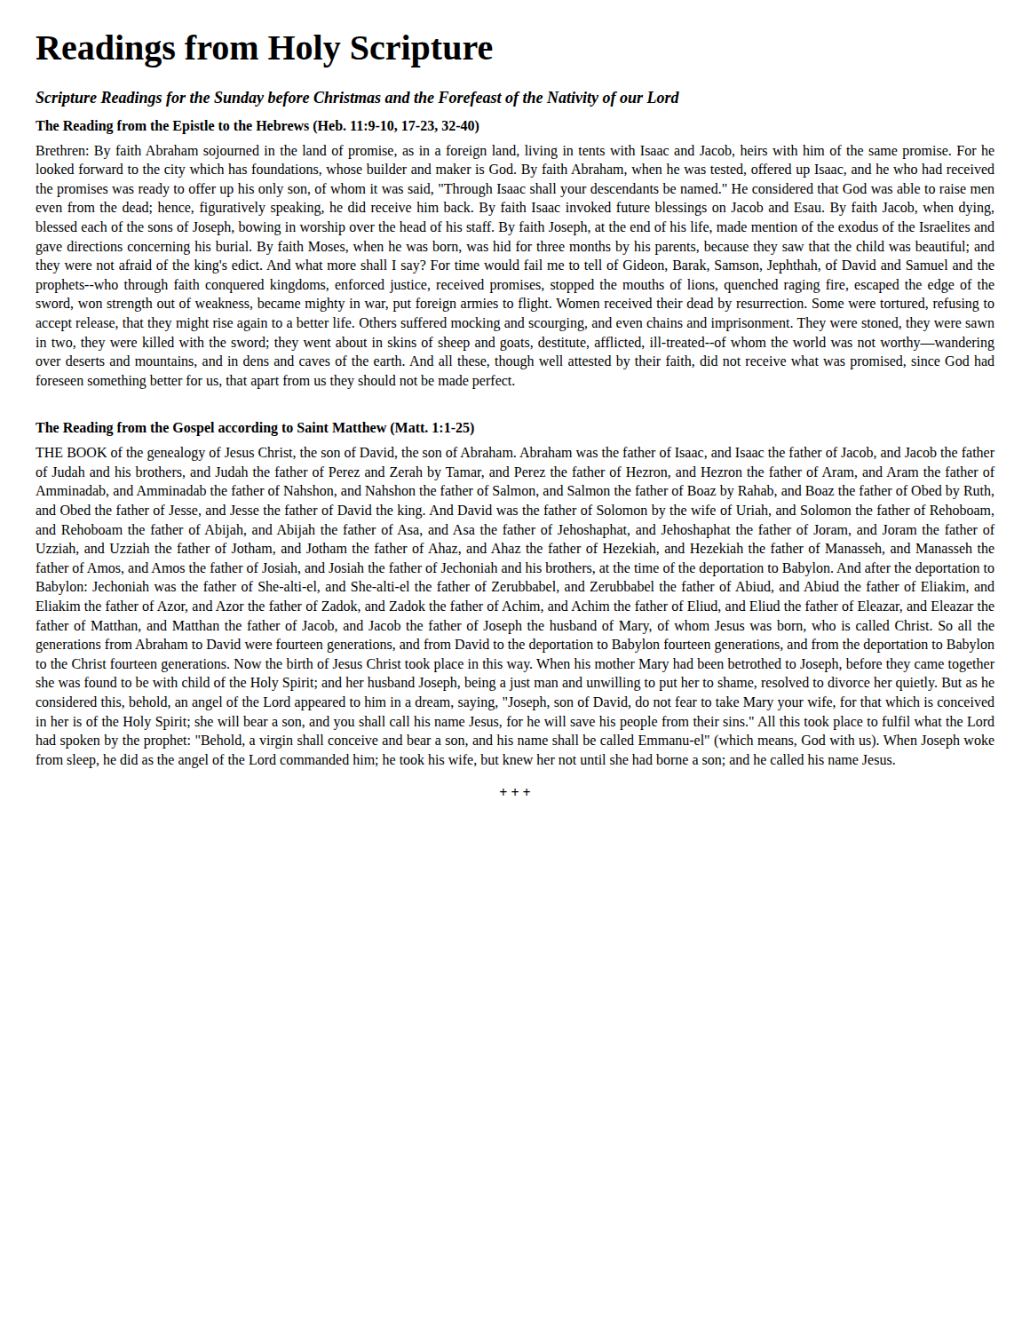Readings from Holy Scripture
Scripture Readings for the Sunday before Christmas and the Forefeast of the Nativity of our Lord
The Reading from the Epistle to the Hebrews (Heb. 11:9-10, 17-23, 32-40)
Brethren: By faith Abraham sojourned in the land of promise, as in a foreign land, living in tents with Isaac and Jacob, heirs with him of the same promise. For he looked forward to the city which has foundations, whose builder and maker is God. By faith Abraham, when he was tested, offered up Isaac, and he who had received the promises was ready to offer up his only son, of whom it was said, "Through Isaac shall your descendants be named." He considered that God was able to raise men even from the dead; hence, figuratively speaking, he did receive him back. By faith Isaac invoked future blessings on Jacob and Esau. By faith Jacob, when dying, blessed each of the sons of Joseph, bowing in worship over the head of his staff. By faith Joseph, at the end of his life, made mention of the exodus of the Israelites and gave directions concerning his burial. By faith Moses, when he was born, was hid for three months by his parents, because they saw that the child was beautiful; and they were not afraid of the king's edict. And what more shall I say? For time would fail me to tell of Gideon, Barak, Samson, Jephthah, of David and Samuel and the prophets--who through faith conquered kingdoms, enforced justice, received promises, stopped the mouths of lions, quenched raging fire, escaped the edge of the sword, won strength out of weakness, became mighty in war, put foreign armies to flight. Women received their dead by resurrection. Some were tortured, refusing to accept release, that they might rise again to a better life. Others suffered mocking and scourging, and even chains and imprisonment. They were stoned, they were sawn in two, they were killed with the sword; they went about in skins of sheep and goats, destitute, afflicted, ill-treated--of whom the world was not worthy—wandering over deserts and mountains, and in dens and caves of the earth. And all these, though well attested by their faith, did not receive what was promised, since God had foreseen something better for us, that apart from us they should not be made perfect.
The Reading from the Gospel according to Saint Matthew (Matt. 1:1-25)
THE BOOK of the genealogy of Jesus Christ, the son of David, the son of Abraham. Abraham was the father of Isaac, and Isaac the father of Jacob, and Jacob the father of Judah and his brothers, and Judah the father of Perez and Zerah by Tamar, and Perez the father of Hezron, and Hezron the father of Aram, and Aram the father of Amminadab, and Amminadab the father of Nahshon, and Nahshon the father of Salmon, and Salmon the father of Boaz by Rahab, and Boaz the father of Obed by Ruth, and Obed the father of Jesse, and Jesse the father of David the king. And David was the father of Solomon by the wife of Uriah, and Solomon the father of Rehoboam, and Rehoboam the father of Abijah, and Abijah the father of Asa, and Asa the father of Jehoshaphat, and Jehoshaphat the father of Joram, and Joram the father of Uzziah, and Uzziah the father of Jotham, and Jotham the father of Ahaz, and Ahaz the father of Hezekiah, and Hezekiah the father of Manasseh, and Manasseh the father of Amos, and Amos the father of Josiah, and Josiah the father of Jechoniah and his brothers, at the time of the deportation to Babylon. And after the deportation to Babylon: Jechoniah was the father of She-alti-el, and She-alti-el the father of Zerubbabel, and Zerubbabel the father of Abiud, and Abiud the father of Eliakim, and Eliakim the father of Azor, and Azor the father of Zadok, and Zadok the father of Achim, and Achim the father of Eliud, and Eliud the father of Eleazar, and Eleazar the father of Matthan, and Matthan the father of Jacob, and Jacob the father of Joseph the husband of Mary, of whom Jesus was born, who is called Christ. So all the generations from Abraham to David were fourteen generations, and from David to the deportation to Babylon fourteen generations, and from the deportation to Babylon to the Christ fourteen generations. Now the birth of Jesus Christ took place in this way. When his mother Mary had been betrothed to Joseph, before they came together she was found to be with child of the Holy Spirit; and her husband Joseph, being a just man and unwilling to put her to shame, resolved to divorce her quietly. But as he considered this, behold, an angel of the Lord appeared to him in a dream, saying, "Joseph, son of David, do not fear to take Mary your wife, for that which is conceived in her is of the Holy Spirit; she will bear a son, and you shall call his name Jesus, for he will save his people from their sins." All this took place to fulfil what the Lord had spoken by the prophet: "Behold, a virgin shall conceive and bear a son, and his name shall be called Emmanu-el" (which means, God with us). When Joseph woke from sleep, he did as the angel of the Lord commanded him; he took his wife, but knew her not until she had borne a son; and he called his name Jesus.
+ + +